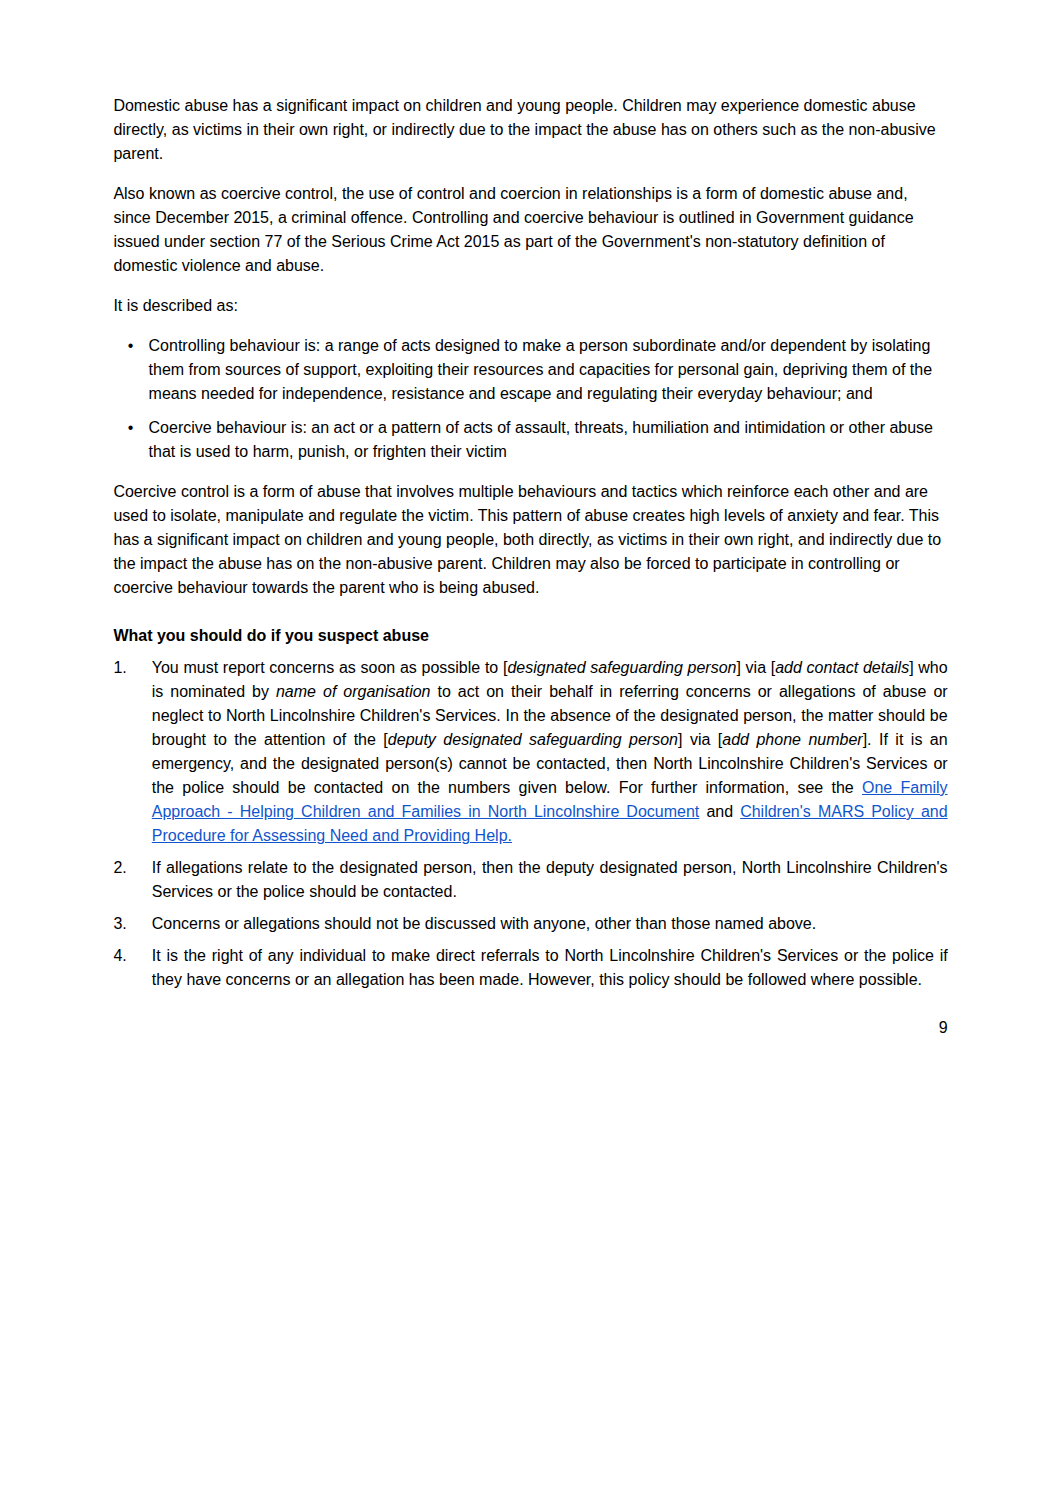Domestic abuse has a significant impact on children and young people. Children may experience domestic abuse directly, as victims in their own right, or indirectly due to the impact the abuse has on others such as the non-abusive parent.
Also known as coercive control, the use of control and coercion in relationships is a form of domestic abuse and, since December 2015, a criminal offence. Controlling and coercive behaviour is outlined in Government guidance issued under section 77 of the Serious Crime Act 2015 as part of the Government's non-statutory definition of domestic violence and abuse.
It is described as:
Controlling behaviour is: a range of acts designed to make a person subordinate and/or dependent by isolating them from sources of support, exploiting their resources and capacities for personal gain, depriving them of the means needed for independence, resistance and escape and regulating their everyday behaviour; and
Coercive behaviour is: an act or a pattern of acts of assault, threats, humiliation and intimidation or other abuse that is used to harm, punish, or frighten their victim
Coercive control is a form of abuse that involves multiple behaviours and tactics which reinforce each other and are used to isolate, manipulate and regulate the victim. This pattern of abuse creates high levels of anxiety and fear. This has a significant impact on children and young people, both directly, as victims in their own right, and indirectly due to the impact the abuse has on the non-abusive parent. Children may also be forced to participate in controlling or coercive behaviour towards the parent who is being abused.
What you should do if you suspect abuse
You must report concerns as soon as possible to [designated safeguarding person] via [add contact details] who is nominated by name of organisation to act on their behalf in referring concerns or allegations of abuse or neglect to North Lincolnshire Children's Services. In the absence of the designated person, the matter should be brought to the attention of the [deputy designated safeguarding person] via [add phone number]. If it is an emergency, and the designated person(s) cannot be contacted, then North Lincolnshire Children's Services or the police should be contacted on the numbers given below. For further information, see the One Family Approach - Helping Children and Families in North Lincolnshire Document and Children's MARS Policy and Procedure for Assessing Need and Providing Help.
If allegations relate to the designated person, then the deputy designated person, North Lincolnshire Children's Services or the police should be contacted.
Concerns or allegations should not be discussed with anyone, other than those named above.
It is the right of any individual to make direct referrals to North Lincolnshire Children's Services or the police if they have concerns or an allegation has been made. However, this policy should be followed where possible.
9